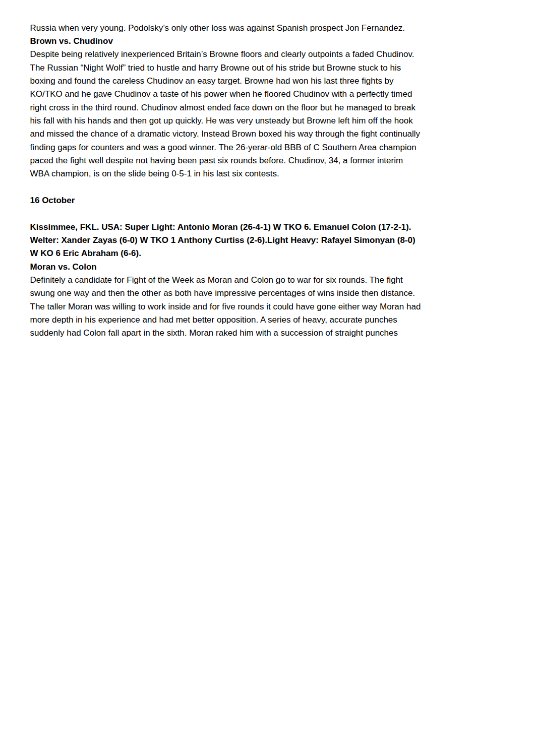Russia when very young. Podolsky’s only other loss was against Spanish prospect Jon Fernandez.
Brown vs. Chudinov
Despite being relatively inexperienced Britain’s Browne floors and clearly outpoints a faded Chudinov. The Russian “Night Wolf” tried to hustle and harry Browne out of his stride but Browne stuck to his boxing and found the careless Chudinov an easy target. Browne had won his last three fights by KO/TKO and he gave Chudinov a taste of his power when he floored Chudinov with a perfectly timed right cross in the third round. Chudinov almost ended face down on the floor but he managed to break his fall with his hands and then got up quickly. He was very unsteady but Browne left him off the hook and missed the chance of a dramatic victory. Instead Brown boxed his way through the fight continually finding gaps for counters and was a good winner. The 26-yerar-old BBB of C Southern Area champion paced the fight well despite not having been past six rounds before. Chudinov, 34, a former interim WBA champion, is on the slide being 0-5-1 in his last six contests.
16 October
Kissimmee, FKL. USA: Super Light: Antonio Moran (26-4-1) W TKO 6. Emanuel Colon (17-2-1). Welter: Xander Zayas (6-0) W TKO 1 Anthony Curtiss (2-6).Light Heavy: Rafayel Simonyan (8-0) W KO 6 Eric Abraham (6-6).
Moran vs. Colon
Definitely a candidate for Fight of the Week as Moran and Colon go to war for six rounds. The fight swung one way and then the other as both have impressive percentages of wins inside then distance. The taller Moran was willing to work inside and for five rounds it could have gone either way Moran had more depth in his experience and had met better opposition. A series of heavy, accurate punches suddenly had Colon fall apart in the sixth. Moran raked him with a succession of straight punches